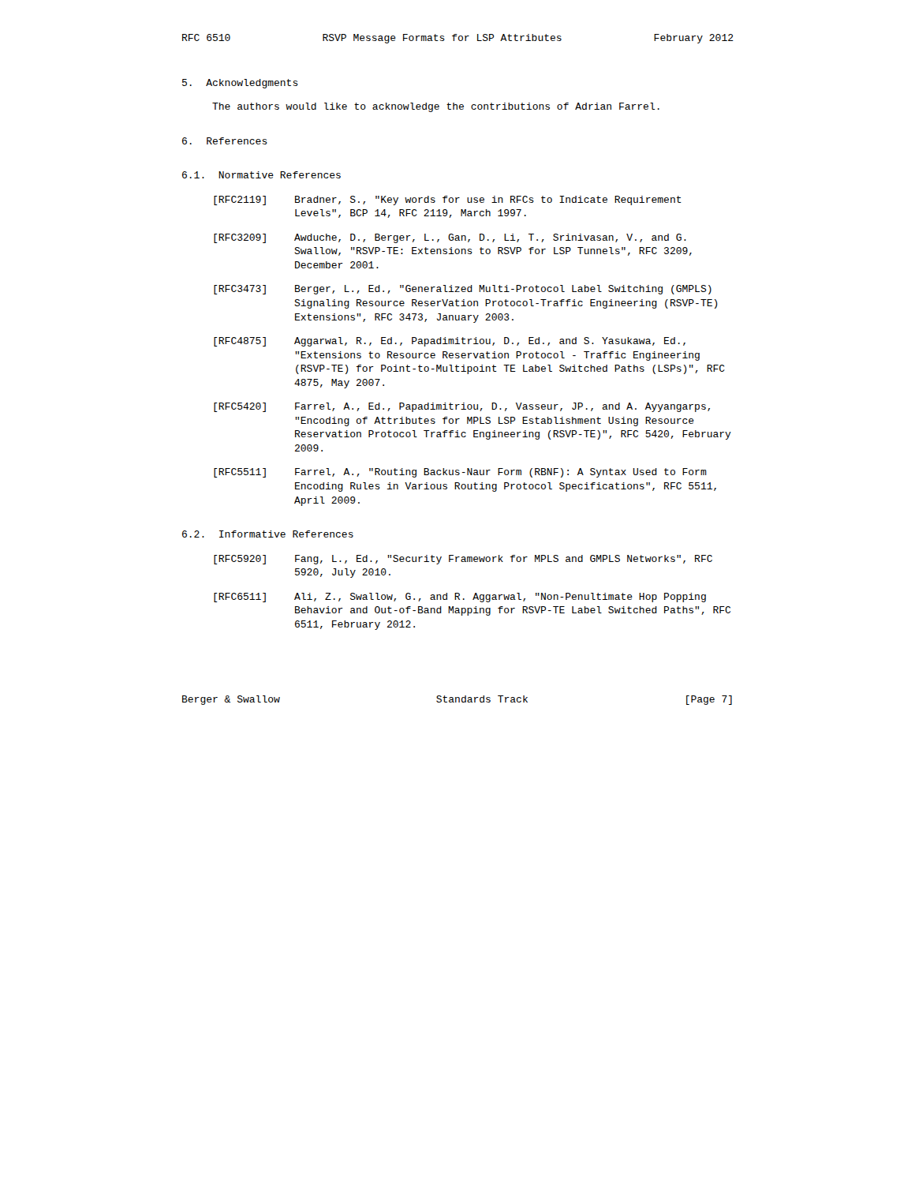RFC 6510 RSVP Message Formats for LSP Attributes February 2012
5. Acknowledgments
The authors would like to acknowledge the contributions of Adrian Farrel.
6. References
6.1. Normative References
[RFC2119]
Bradner, S., "Key words for use in RFCs to Indicate Requirement Levels", BCP 14, RFC 2119, March 1997.
[RFC3209]
Awduche, D., Berger, L., Gan, D., Li, T., Srinivasan, V., and G. Swallow, "RSVP-TE: Extensions to RSVP for LSP Tunnels", RFC 3209, December 2001.
[RFC3473]
Berger, L., Ed., "Generalized Multi-Protocol Label Switching (GMPLS) Signaling Resource ReserVation Protocol-Traffic Engineering (RSVP-TE) Extensions", RFC 3473, January 2003.
[RFC4875]
Aggarwal, R., Ed., Papadimitriou, D., Ed., and S. Yasukawa, Ed., "Extensions to Resource Reservation Protocol - Traffic Engineering (RSVP-TE) for Point-to-Multipoint TE Label Switched Paths (LSPs)", RFC 4875, May 2007.
[RFC5420]
Farrel, A., Ed., Papadimitriou, D., Vasseur, JP., and A. Ayyangarps, "Encoding of Attributes for MPLS LSP Establishment Using Resource Reservation Protocol Traffic Engineering (RSVP-TE)", RFC 5420, February 2009.
[RFC5511]
Farrel, A., "Routing Backus-Naur Form (RBNF): A Syntax Used to Form Encoding Rules in Various Routing Protocol Specifications", RFC 5511, April 2009.
6.2. Informative References
[RFC5920]
Fang, L., Ed., "Security Framework for MPLS and GMPLS Networks", RFC 5920, July 2010.
[RFC6511]
Ali, Z., Swallow, G., and R. Aggarwal, "Non-Penultimate Hop Popping Behavior and Out-of-Band Mapping for RSVP-TE Label Switched Paths", RFC 6511, February 2012.
Berger & Swallow Standards Track [Page 7]